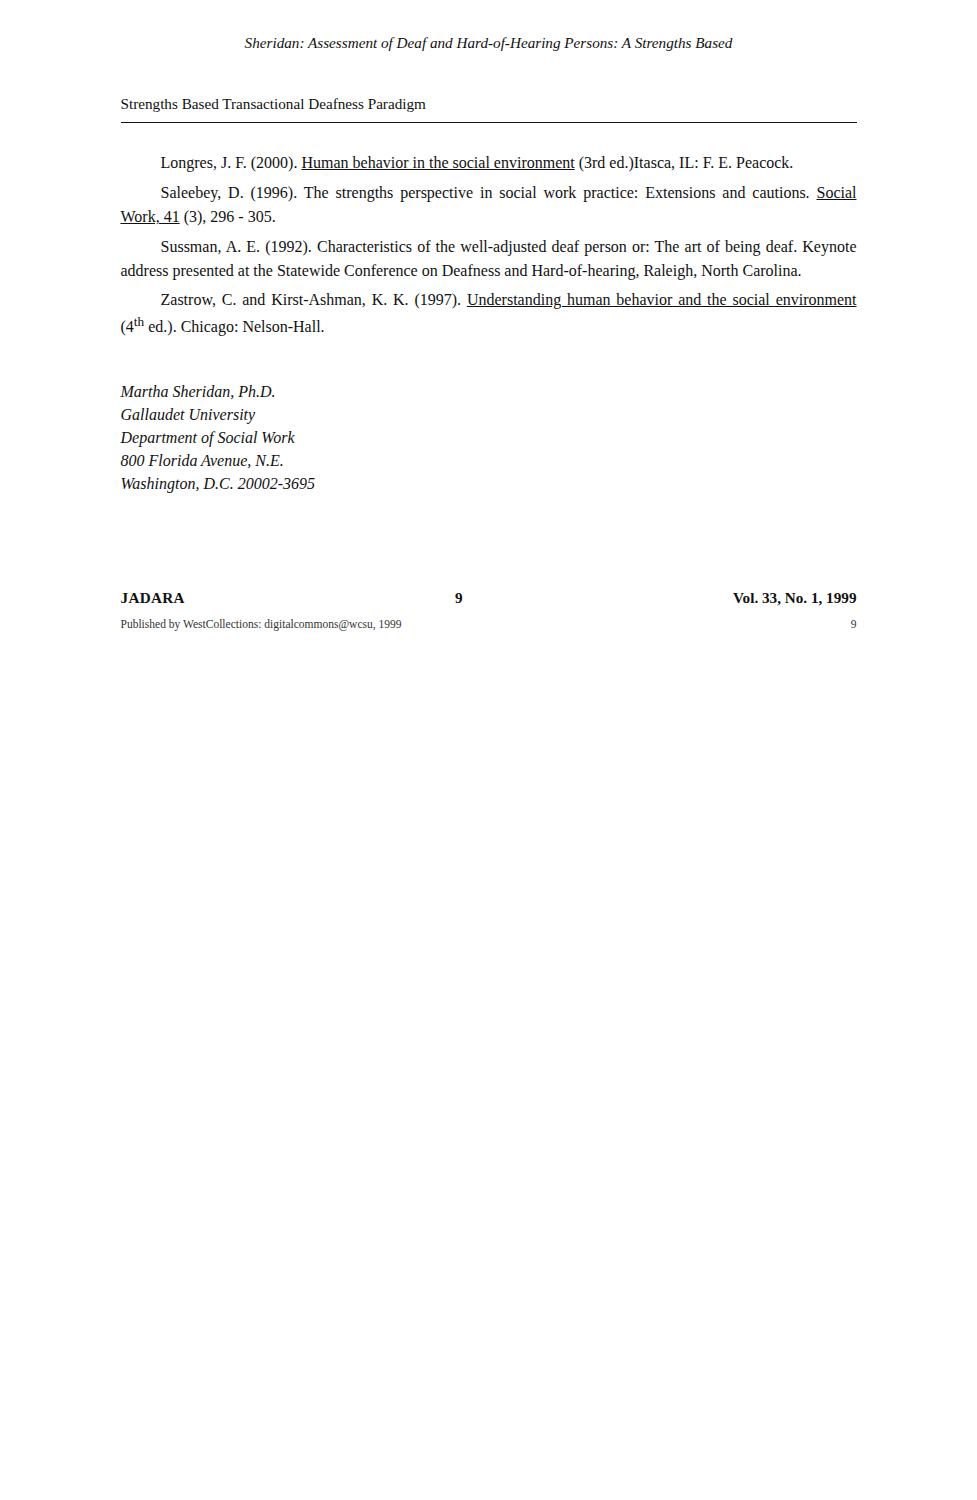Sheridan: Assessment of Deaf and Hard-of-Hearing Persons: A Strengths Based
Strengths Based Transactional Deafness Paradigm
Longres, J. F. (2000). Human behavior in the social environment (3rd ed.)Itasca, IL: F. E. Peacock.
Saleebey, D. (1996). The strengths perspective in social work practice: Extensions and cautions. Social Work, 41 (3), 296 - 305.
Sussman, A. E. (1992). Characteristics of the well-adjusted deaf person or: The art of being deaf. Keynote address presented at the Statewide Conference on Deafness and Hard-of-hearing, Raleigh, North Carolina.
Zastrow, C. and Kirst-Ashman, K. K. (1997). Understanding human behavior and the social environment (4th ed.). Chicago: Nelson-Hall.
Martha Sheridan, Ph.D.
Gallaudet University
Department of Social Work
800 Florida Avenue, N.E.
Washington, D.C. 20002-3695
JADARA 9 Vol. 33, No. 1, 1999
Published by WestCollections: digitalcommons@wcsu, 1999 9